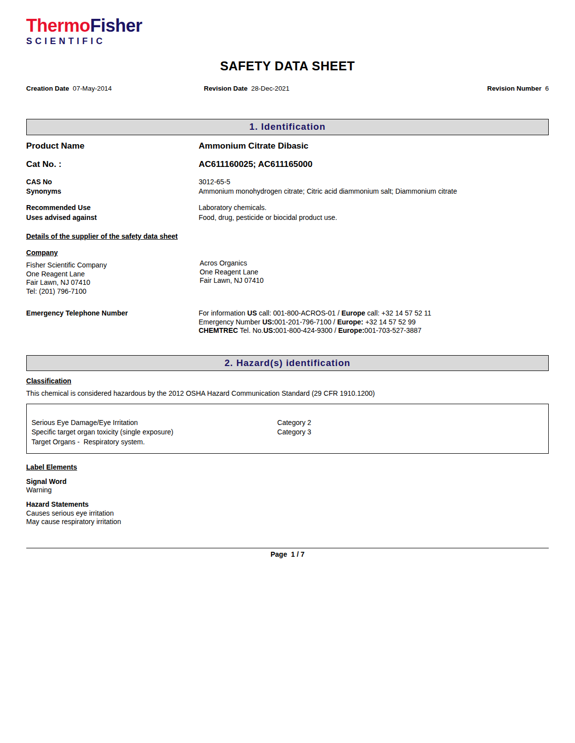Thermo Fisher
SCIENTIFIC
SAFETY DATA SHEET
| Creation Date 07-May-2014 | Revision Date 28-Dec-2021 | Revision Number 6 |
1. Identification
| Product Name | Ammonium Citrate Dibasic |
| Cat No. : | AC611160025; AC611165000 |
| CAS No | 3012-65-5 |
| Synonyms | Ammonium monohydrogen citrate; Citric acid diammonium salt; Diammonium citrate |
| Recommended Use | Laboratory chemicals. |
| Uses advised against | Food, drug, pesticide or biocidal product use. |
Details of the supplier of the safety data sheet
| Company Fisher Scientific Company One Reagent Lane Fair Lawn, NJ 07410 Tel: (201) 796-7100 | Acros Organics One Reagent Lane Fair Lawn, NJ 07410 |
| Emergency Telephone Number | For information US call: 001-800-ACROS-01 / Europe call: +32 14 57 52 11 Emergency Number US: 001-201-796-7100 / Europe: +32 14 57 52 99 CHEMTREC Tel. No. US: 001-800-424-9300 / Europe: 001-703-527-3887 |
2. Hazard(s) identification
Classification
This chemical is considered hazardous by the 2012 OSHA Hazard Communication Standard (29 CFR 1910.1200)
| Serious Eye Damage/Eye Irritation | Category 2 |
| Specific target organ toxicity (single exposure) | Category 3 |
| Target Organs - Respiratory system. |
Label Elements
Signal Word
Warning
Hazard Statements
Causes serious eye irritation
May cause respiratory irritation
Page 1 / 7